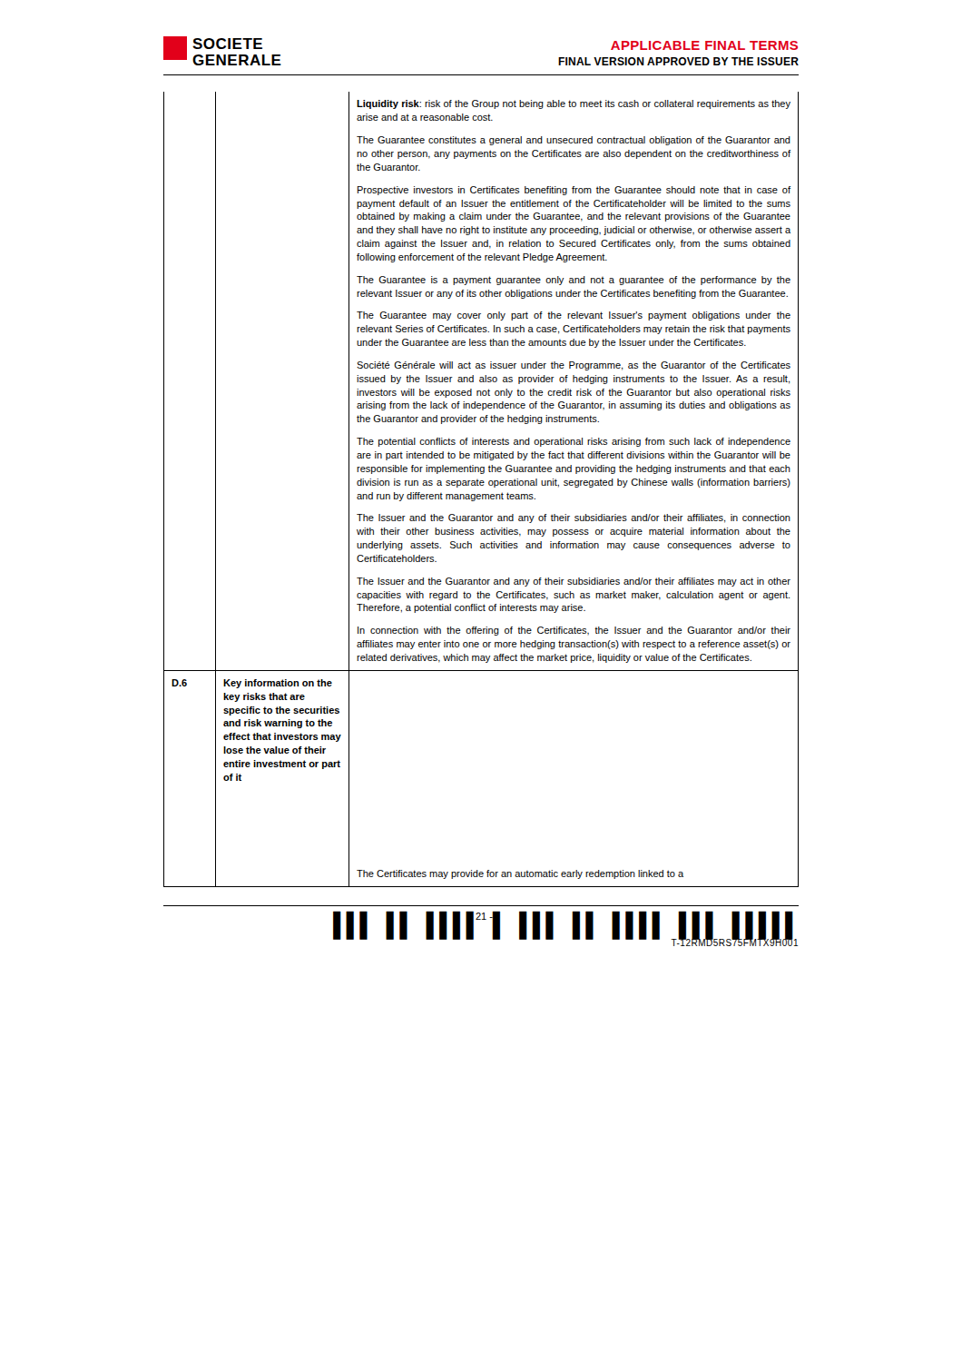SOCIETE
GENERALE
APPLICABLE FINAL TERMS
FINAL VERSION APPROVED BY THE ISSUER
| | | Liquidity risk : risk of the Group not being able to meet its cash or collateral requirements as they arise and at a reasonable cost. The Guarantee constitutes a general and unsecured contractual obligation of the Guarantor and no other person, any payments on the Certificates are also dependent on the creditworthiness of the Guarantor. Prospective investors in Certificates benefiting from the Guarantee should note that in case of payment default of an Issuer the entitlement of the Certificateholder will be limited to the sums obtained by making a claim under the Guarantee, and the relevant provisions of the Guarantee and they shall have no right to institute any proceeding, judicial or otherwise, or otherwise assert a claim against the Issuer and, in relation to Secured Certificates only, from the sums obtained following enforcement of the relevant Pledge Agreement. The Guarantee is a payment guarantee only and not a guarantee of the performance by the relevant Issuer or any of its other obligations under the Certificates benefiting from the Guarantee. The Guarantee may cover only part of the relevant Issuer's payment obligations under the relevant Series of Certificates. In such a case, Certificateholders may retain the risk that payments under the Guarantee are less than the amounts due by the Issuer under the Certificates. Société Générale will act as issuer under the Programme, as the Guarantor of the Certificates issued by the Issuer and also as provider of hedging instruments to the Issuer. As a result, investors will be exposed not only to the credit risk of the Guarantor but also operational risks arising from the lack of independence of the Guarantor, in assuming its duties and obligations as the Guarantor and provider of the hedging instruments. The potential conflicts of interests and operational risks arising from such lack of independence are in part intended to be mitigated by the fact that different divisions within the Guarantor will be responsible for implementing the Guarantee and providing the hedging instruments and that each division is run as a separate operational unit, segregated by Chinese walls (information barriers) and run by different management teams. The Issuer and the Guarantor and any of their subsidiaries and/or their affiliates, in connection with their other business activities, may possess or acquire material information about the underlying assets. Such activities and information may cause consequences adverse to Certificateholders. The Issuer and the Guarantor and any of their subsidiaries and/or their affiliates may act in other capacities with regard to the Certificates, such as market maker, calculation agent or agent. Therefore, a potential conflict of interests may arise. In connection with the offering of the Certificates, the Issuer and the Guarantor and/or their affiliates may enter into one or more hedging transaction(s) with respect to a reference asset(s) or related derivatives, which may affect the market price, liquidity or value of the Certificates. |
| D.6 | Key information on the key risks that are specific to the securities and risk warning to the effect that investors may lose the value of their entire investment or part of it | The Certificates may provide for an automatic early redemption linked to a |
- 21 -
▌▌▌ ▌▌ ▌▌▌▌ ▌ ▌▌▌ ▌▌ ▌▌▌▌ ▌▌▌ ▌▌▌▌▌
T-12RMD5RS75FMTX9H001